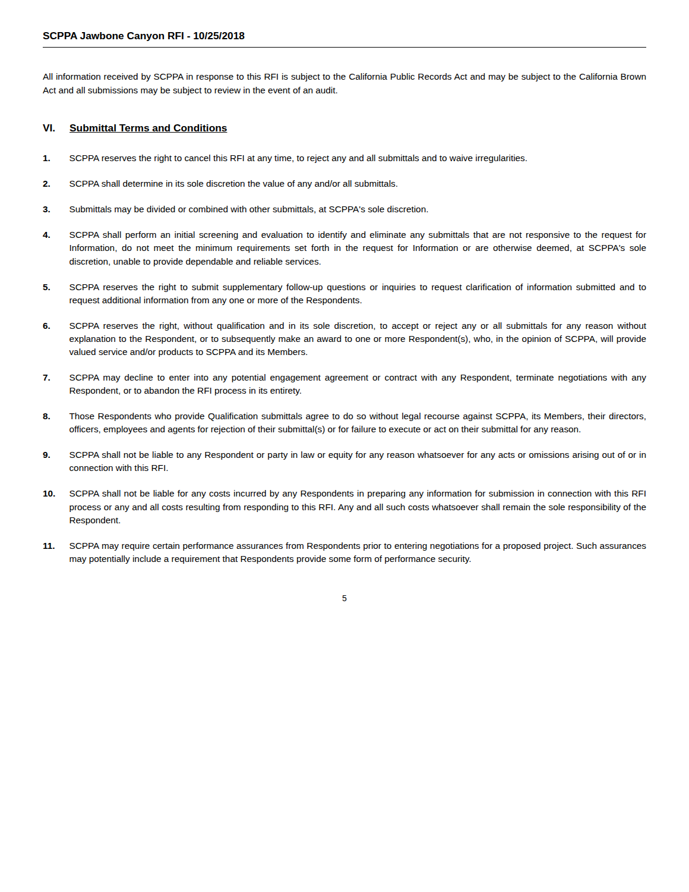SCPPA Jawbone Canyon RFI - 10/25/2018
All information received by SCPPA in response to this RFI is subject to the California Public Records Act and may be subject to the California Brown Act and all submissions may be subject to review in the event of an audit.
VI. Submittal Terms and Conditions
SCPPA reserves the right to cancel this RFI at any time, to reject any and all submittals and to waive irregularities.
SCPPA shall determine in its sole discretion the value of any and/or all submittals.
Submittals may be divided or combined with other submittals, at SCPPA's sole discretion.
SCPPA shall perform an initial screening and evaluation to identify and eliminate any submittals that are not responsive to the request for Information, do not meet the minimum requirements set forth in the request for Information or are otherwise deemed, at SCPPA's sole discretion, unable to provide dependable and reliable services.
SCPPA reserves the right to submit supplementary follow-up questions or inquiries to request clarification of information submitted and to request additional information from any one or more of the Respondents.
SCPPA reserves the right, without qualification and in its sole discretion, to accept or reject any or all submittals for any reason without explanation to the Respondent, or to subsequently make an award to one or more Respondent(s), who, in the opinion of SCPPA, will provide valued service and/or products to SCPPA and its Members.
SCPPA may decline to enter into any potential engagement agreement or contract with any Respondent, terminate negotiations with any Respondent, or to abandon the RFI process in its entirety.
Those Respondents who provide Qualification submittals agree to do so without legal recourse against SCPPA, its Members, their directors, officers, employees and agents for rejection of their submittal(s) or for failure to execute or act on their submittal for any reason.
SCPPA shall not be liable to any Respondent or party in law or equity for any reason whatsoever for any acts or omissions arising out of or in connection with this RFI.
SCPPA shall not be liable for any costs incurred by any Respondents in preparing any information for submission in connection with this RFI process or any and all costs resulting from responding to this RFI. Any and all such costs whatsoever shall remain the sole responsibility of the Respondent.
SCPPA may require certain performance assurances from Respondents prior to entering negotiations for a proposed project. Such assurances may potentially include a requirement that Respondents provide some form of performance security.
5